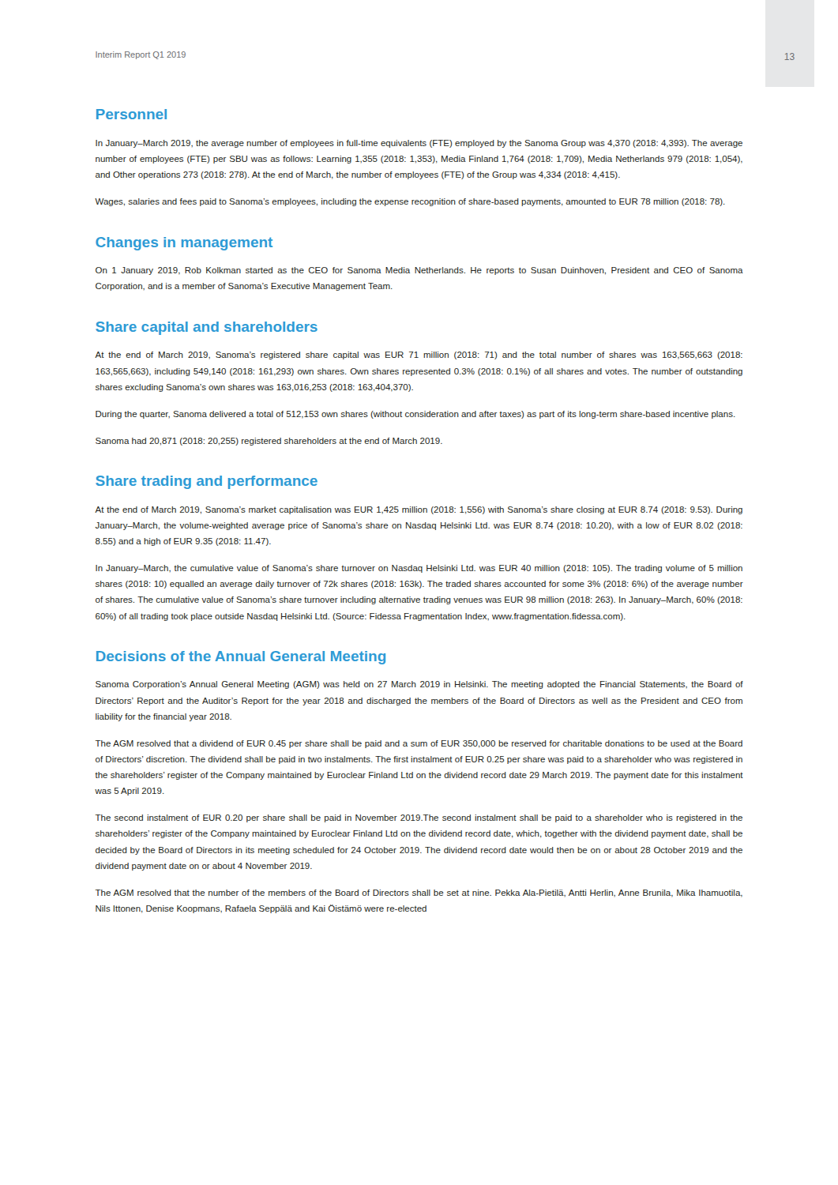13
Interim Report Q1 2019
Personnel
In January–March 2019, the average number of employees in full-time equivalents (FTE) employed by the Sanoma Group was 4,370 (2018: 4,393). The average number of employees (FTE) per SBU was as follows: Learning 1,355 (2018: 1,353), Media Finland 1,764 (2018: 1,709), Media Netherlands 979 (2018: 1,054), and Other operations 273 (2018: 278). At the end of March, the number of employees (FTE) of the Group was 4,334 (2018: 4,415).
Wages, salaries and fees paid to Sanoma’s employees, including the expense recognition of share-based payments, amounted to EUR 78 million (2018: 78).
Changes in management
On 1 January 2019, Rob Kolkman started as the CEO for Sanoma Media Netherlands. He reports to Susan Duinhoven, President and CEO of Sanoma Corporation, and is a member of Sanoma’s Executive Management Team.
Share capital and shareholders
At the end of March 2019, Sanoma’s registered share capital was EUR 71 million (2018: 71) and the total number of shares was 163,565,663 (2018: 163,565,663), including 549,140 (2018: 161,293) own shares. Own shares represented 0.3% (2018: 0.1%) of all shares and votes. The number of outstanding shares excluding Sanoma’s own shares was 163,016,253 (2018: 163,404,370).
During the quarter, Sanoma delivered a total of 512,153 own shares (without consideration and after taxes) as part of its long-term share-based incentive plans.
Sanoma had 20,871 (2018: 20,255) registered shareholders at the end of March 2019.
Share trading and performance
At the end of March 2019, Sanoma’s market capitalisation was EUR 1,425 million (2018: 1,556) with Sanoma’s share closing at EUR 8.74 (2018: 9.53). During January–March, the volume-weighted average price of Sanoma’s share on Nasdaq Helsinki Ltd. was EUR 8.74 (2018: 10.20), with a low of EUR 8.02 (2018: 8.55) and a high of EUR 9.35 (2018: 11.47).
In January–March, the cumulative value of Sanoma’s share turnover on Nasdaq Helsinki Ltd. was EUR 40 million (2018: 105). The trading volume of 5 million shares (2018: 10) equalled an average daily turnover of 72k shares (2018: 163k). The traded shares accounted for some 3% (2018: 6%) of the average number of shares. The cumulative value of Sanoma’s share turnover including alternative trading venues was EUR 98 million (2018: 263). In January–March, 60% (2018: 60%) of all trading took place outside Nasdaq Helsinki Ltd. (Source: Fidessa Fragmentation Index, www.fragmentation.fidessa.com).
Decisions of the Annual General Meeting
Sanoma Corporation’s Annual General Meeting (AGM) was held on 27 March 2019 in Helsinki. The meeting adopted the Financial Statements, the Board of Directors’ Report and the Auditor’s Report for the year 2018 and discharged the members of the Board of Directors as well as the President and CEO from liability for the financial year 2018.
The AGM resolved that a dividend of EUR 0.45 per share shall be paid and a sum of EUR 350,000 be reserved for charitable donations to be used at the Board of Directors’ discretion. The dividend shall be paid in two instalments. The first instalment of EUR 0.25 per share was paid to a shareholder who was registered in the shareholders’ register of the Company maintained by Euroclear Finland Ltd on the dividend record date 29 March 2019. The payment date for this instalment was 5 April 2019.
The second instalment of EUR 0.20 per share shall be paid in November 2019.The second instalment shall be paid to a shareholder who is registered in the shareholders’ register of the Company maintained by Euroclear Finland Ltd on the dividend record date, which, together with the dividend payment date, shall be decided by the Board of Directors in its meeting scheduled for 24 October 2019. The dividend record date would then be on or about 28 October 2019 and the dividend payment date on or about 4 November 2019.
The AGM resolved that the number of the members of the Board of Directors shall be set at nine. Pekka Ala-Pietilä, Antti Herlin, Anne Brunila, Mika Ihamuotila, Nils Ittonen, Denise Koopmans, Rafaela Seppälä and Kai Öistämö were re-elected